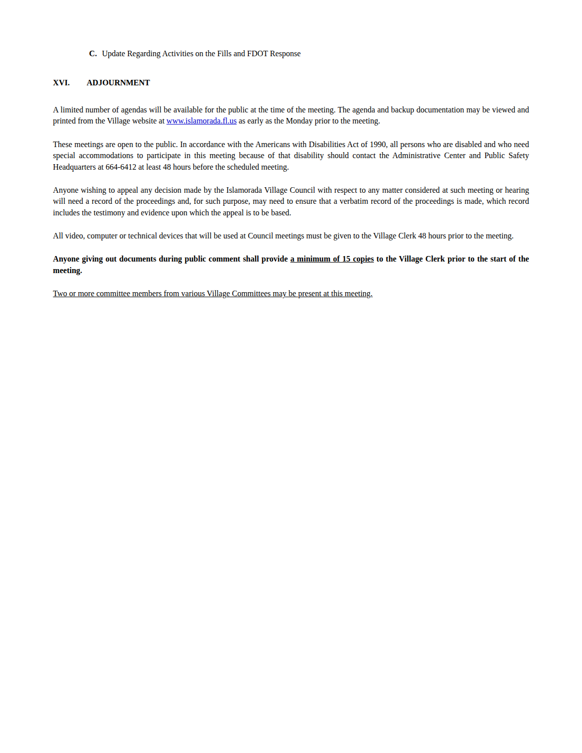C. Update Regarding Activities on the Fills and FDOT Response
XVI. ADJOURNMENT
A limited number of agendas will be available for the public at the time of the meeting. The agenda and backup documentation may be viewed and printed from the Village website at www.islamorada.fl.us as early as the Monday prior to the meeting.
These meetings are open to the public. In accordance with the Americans with Disabilities Act of 1990, all persons who are disabled and who need special accommodations to participate in this meeting because of that disability should contact the Administrative Center and Public Safety Headquarters at 664-6412 at least 48 hours before the scheduled meeting.
Anyone wishing to appeal any decision made by the Islamorada Village Council with respect to any matter considered at such meeting or hearing will need a record of the proceedings and, for such purpose, may need to ensure that a verbatim record of the proceedings is made, which record includes the testimony and evidence upon which the appeal is to be based.
All video, computer or technical devices that will be used at Council meetings must be given to the Village Clerk 48 hours prior to the meeting.
Anyone giving out documents during public comment shall provide a minimum of 15 copies to the Village Clerk prior to the start of the meeting.
Two or more committee members from various Village Committees may be present at this meeting.